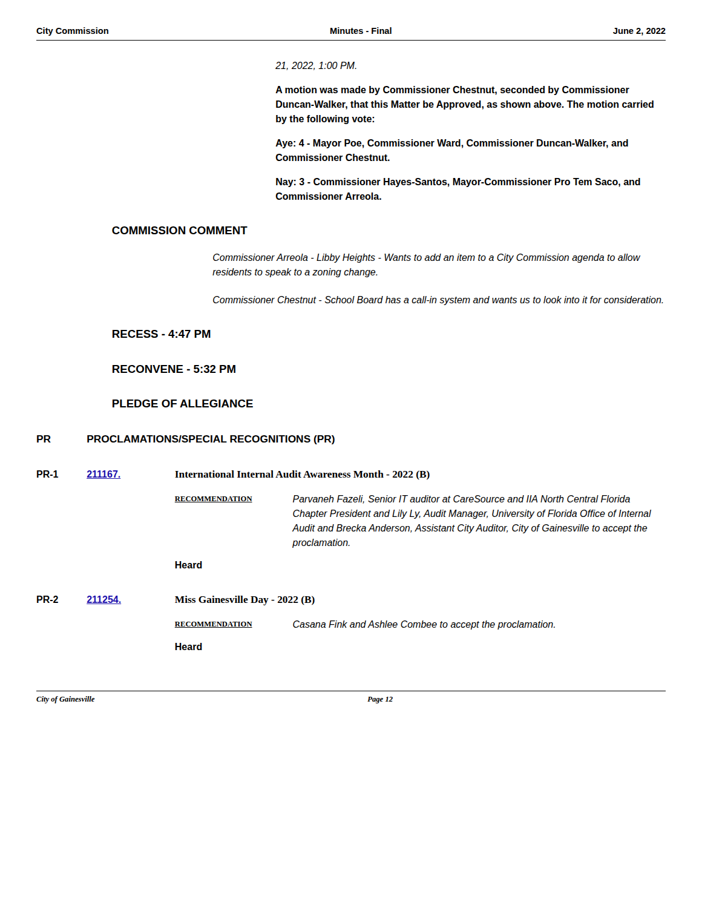City Commission Minutes - Final June 2, 2022
21, 2022, 1:00 PM.
A motion was made by Commissioner Chestnut, seconded by Commissioner Duncan-Walker, that this Matter be Approved, as shown above. The motion carried by the following vote:
Aye: 4 - Mayor Poe, Commissioner Ward, Commissioner Duncan-Walker, and Commissioner Chestnut.
Nay: 3 - Commissioner Hayes-Santos, Mayor-Commissioner Pro Tem Saco, and Commissioner Arreola.
COMMISSION COMMENT
Commissioner Arreola - Libby Heights - Wants to add an item to a City Commission agenda to allow residents to speak to a zoning change.
Commissioner Chestnut - School Board has a call-in system and wants us to look into it for consideration.
RECESS - 4:47 PM
RECONVENE - 5:32 PM
PLEDGE OF ALLEGIANCE
PR PROCLAMATIONS/SPECIAL RECOGNITIONS (PR)
PR-1 211167. International Internal Audit Awareness Month - 2022 (B)
RECOMMENDATION Parvaneh Fazeli, Senior IT auditor at CareSource and IIA North Central Florida Chapter President and Lily Ly, Audit Manager, University of Florida Office of Internal Audit and Brecka Anderson, Assistant City Auditor, City of Gainesville to accept the proclamation.
Heard
PR-2 211254. Miss Gainesville Day - 2022 (B)
RECOMMENDATION Casana Fink and Ashlee Combee to accept the proclamation.
Heard
City of Gainesville Page 12